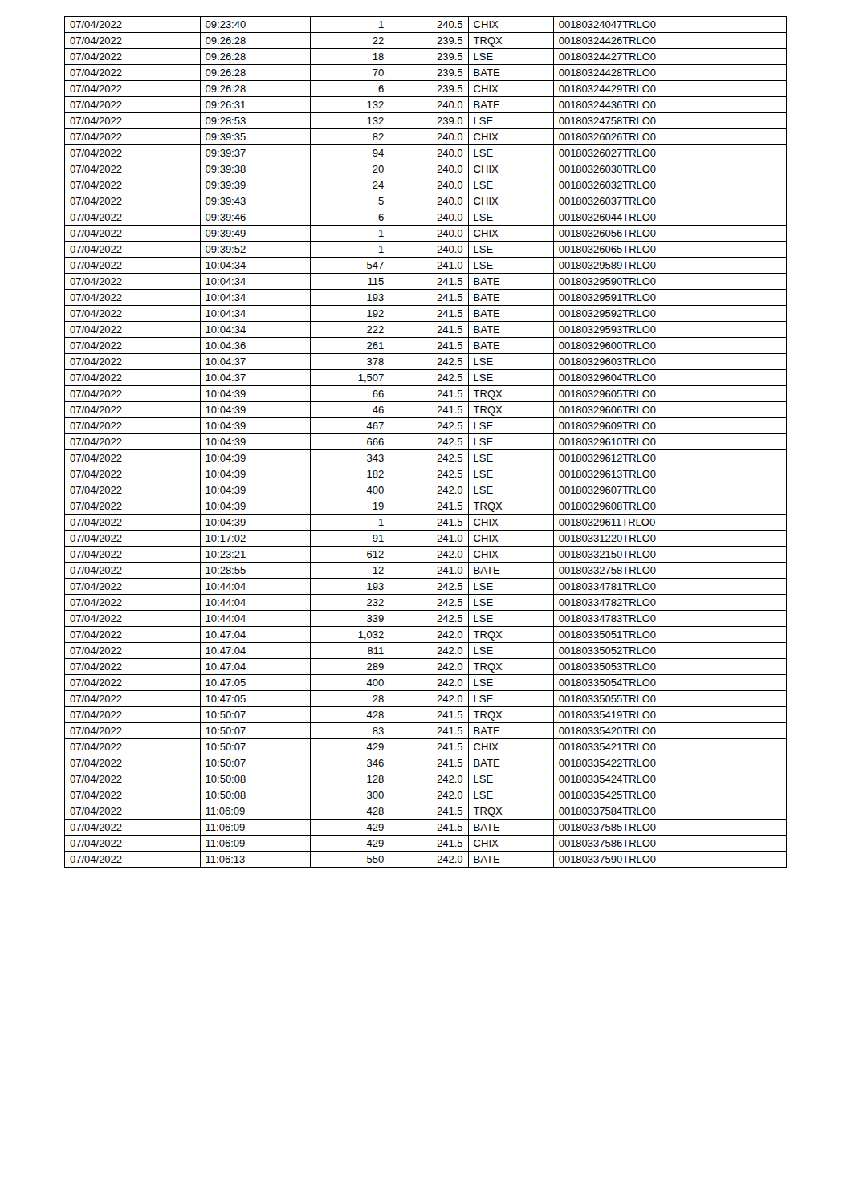| 07/04/2022 | 09:23:40 | 1 | 240.5 | CHIX | 00180324047TRLO0 |
| 07/04/2022 | 09:26:28 | 22 | 239.5 | TRQX | 00180324426TRLO0 |
| 07/04/2022 | 09:26:28 | 18 | 239.5 | LSE | 00180324427TRLO0 |
| 07/04/2022 | 09:26:28 | 70 | 239.5 | BATE | 00180324428TRLO0 |
| 07/04/2022 | 09:26:28 | 6 | 239.5 | CHIX | 00180324429TRLO0 |
| 07/04/2022 | 09:26:31 | 132 | 240.0 | BATE | 00180324436TRLO0 |
| 07/04/2022 | 09:28:53 | 132 | 239.0 | LSE | 00180324758TRLO0 |
| 07/04/2022 | 09:39:35 | 82 | 240.0 | CHIX | 00180326026TRLO0 |
| 07/04/2022 | 09:39:37 | 94 | 240.0 | LSE | 00180326027TRLO0 |
| 07/04/2022 | 09:39:38 | 20 | 240.0 | CHIX | 00180326030TRLO0 |
| 07/04/2022 | 09:39:39 | 24 | 240.0 | LSE | 00180326032TRLO0 |
| 07/04/2022 | 09:39:43 | 5 | 240.0 | CHIX | 00180326037TRLO0 |
| 07/04/2022 | 09:39:46 | 6 | 240.0 | LSE | 00180326044TRLO0 |
| 07/04/2022 | 09:39:49 | 1 | 240.0 | CHIX | 00180326056TRLO0 |
| 07/04/2022 | 09:39:52 | 1 | 240.0 | LSE | 00180326065TRLO0 |
| 07/04/2022 | 10:04:34 | 547 | 241.0 | LSE | 00180329589TRLO0 |
| 07/04/2022 | 10:04:34 | 115 | 241.5 | BATE | 00180329590TRLO0 |
| 07/04/2022 | 10:04:34 | 193 | 241.5 | BATE | 00180329591TRLO0 |
| 07/04/2022 | 10:04:34 | 192 | 241.5 | BATE | 00180329592TRLO0 |
| 07/04/2022 | 10:04:34 | 222 | 241.5 | BATE | 00180329593TRLO0 |
| 07/04/2022 | 10:04:36 | 261 | 241.5 | BATE | 00180329600TRLO0 |
| 07/04/2022 | 10:04:37 | 378 | 242.5 | LSE | 00180329603TRLO0 |
| 07/04/2022 | 10:04:37 | 1,507 | 242.5 | LSE | 00180329604TRLO0 |
| 07/04/2022 | 10:04:39 | 66 | 241.5 | TRQX | 00180329605TRLO0 |
| 07/04/2022 | 10:04:39 | 46 | 241.5 | TRQX | 00180329606TRLO0 |
| 07/04/2022 | 10:04:39 | 467 | 242.5 | LSE | 00180329609TRLO0 |
| 07/04/2022 | 10:04:39 | 666 | 242.5 | LSE | 00180329610TRLO0 |
| 07/04/2022 | 10:04:39 | 343 | 242.5 | LSE | 00180329612TRLO0 |
| 07/04/2022 | 10:04:39 | 182 | 242.5 | LSE | 00180329613TRLO0 |
| 07/04/2022 | 10:04:39 | 400 | 242.0 | LSE | 00180329607TRLO0 |
| 07/04/2022 | 10:04:39 | 19 | 241.5 | TRQX | 00180329608TRLO0 |
| 07/04/2022 | 10:04:39 | 1 | 241.5 | CHIX | 00180329611TRLO0 |
| 07/04/2022 | 10:17:02 | 91 | 241.0 | CHIX | 00180331220TRLO0 |
| 07/04/2022 | 10:23:21 | 612 | 242.0 | CHIX | 00180332150TRLO0 |
| 07/04/2022 | 10:28:55 | 12 | 241.0 | BATE | 00180332758TRLO0 |
| 07/04/2022 | 10:44:04 | 193 | 242.5 | LSE | 00180334781TRLO0 |
| 07/04/2022 | 10:44:04 | 232 | 242.5 | LSE | 00180334782TRLO0 |
| 07/04/2022 | 10:44:04 | 339 | 242.5 | LSE | 00180334783TRLO0 |
| 07/04/2022 | 10:47:04 | 1,032 | 242.0 | TRQX | 00180335051TRLO0 |
| 07/04/2022 | 10:47:04 | 811 | 242.0 | LSE | 00180335052TRLO0 |
| 07/04/2022 | 10:47:04 | 289 | 242.0 | TRQX | 00180335053TRLO0 |
| 07/04/2022 | 10:47:05 | 400 | 242.0 | LSE | 00180335054TRLO0 |
| 07/04/2022 | 10:47:05 | 28 | 242.0 | LSE | 00180335055TRLO0 |
| 07/04/2022 | 10:50:07 | 428 | 241.5 | TRQX | 00180335419TRLO0 |
| 07/04/2022 | 10:50:07 | 83 | 241.5 | BATE | 00180335420TRLO0 |
| 07/04/2022 | 10:50:07 | 429 | 241.5 | CHIX | 00180335421TRLO0 |
| 07/04/2022 | 10:50:07 | 346 | 241.5 | BATE | 00180335422TRLO0 |
| 07/04/2022 | 10:50:08 | 128 | 242.0 | LSE | 00180335424TRLO0 |
| 07/04/2022 | 10:50:08 | 300 | 242.0 | LSE | 00180335425TRLO0 |
| 07/04/2022 | 11:06:09 | 428 | 241.5 | TRQX | 00180337584TRLO0 |
| 07/04/2022 | 11:06:09 | 429 | 241.5 | BATE | 00180337585TRLO0 |
| 07/04/2022 | 11:06:09 | 429 | 241.5 | CHIX | 00180337586TRLO0 |
| 07/04/2022 | 11:06:13 | 550 | 242.0 | BATE | 00180337590TRLO0 |